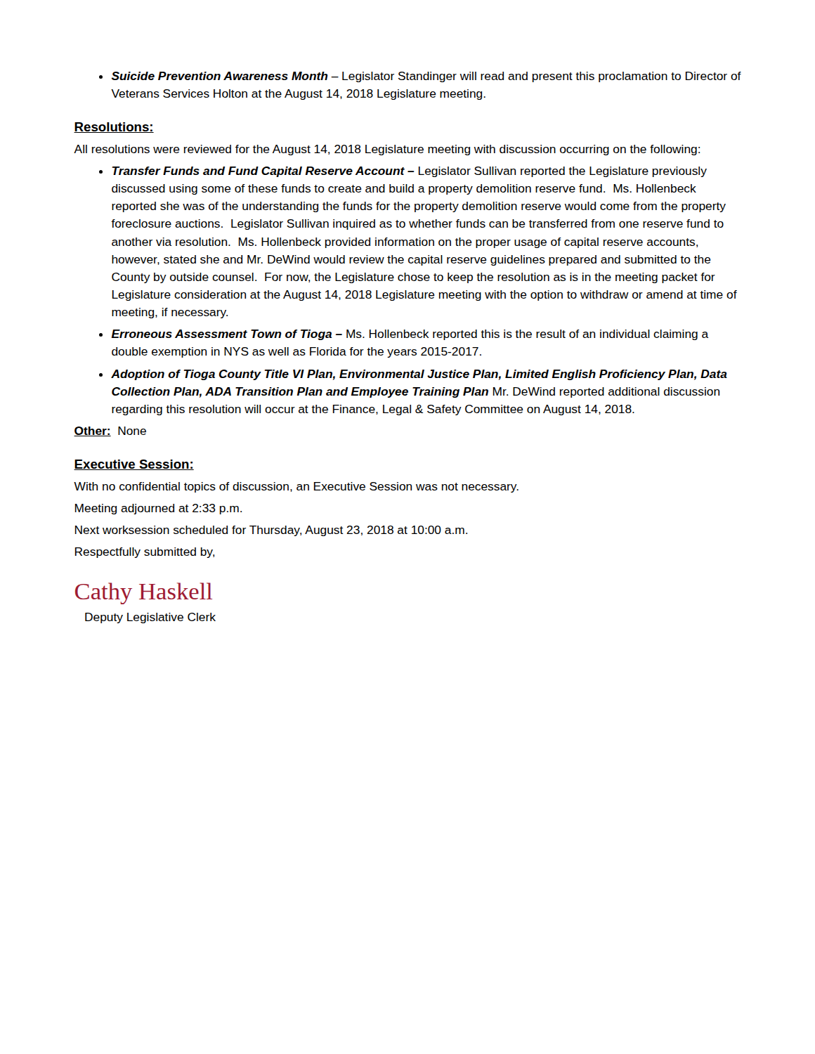Suicide Prevention Awareness Month – Legislator Standinger will read and present this proclamation to Director of Veterans Services Holton at the August 14, 2018 Legislature meeting.
Resolutions:
All resolutions were reviewed for the August 14, 2018 Legislature meeting with discussion occurring on the following:
Transfer Funds and Fund Capital Reserve Account – Legislator Sullivan reported the Legislature previously discussed using some of these funds to create and build a property demolition reserve fund. Ms. Hollenbeck reported she was of the understanding the funds for the property demolition reserve would come from the property foreclosure auctions. Legislator Sullivan inquired as to whether funds can be transferred from one reserve fund to another via resolution. Ms. Hollenbeck provided information on the proper usage of capital reserve accounts, however, stated she and Mr. DeWind would review the capital reserve guidelines prepared and submitted to the County by outside counsel. For now, the Legislature chose to keep the resolution as is in the meeting packet for Legislature consideration at the August 14, 2018 Legislature meeting with the option to withdraw or amend at time of meeting, if necessary.
Erroneous Assessment Town of Tioga – Ms. Hollenbeck reported this is the result of an individual claiming a double exemption in NYS as well as Florida for the years 2015-2017.
Adoption of Tioga County Title VI Plan, Environmental Justice Plan, Limited English Proficiency Plan, Data Collection Plan, ADA Transition Plan and Employee Training Plan Mr. DeWind reported additional discussion regarding this resolution will occur at the Finance, Legal & Safety Committee on August 14, 2018.
Other: None
Executive Session:
With no confidential topics of discussion, an Executive Session was not necessary.
Meeting adjourned at 2:33 p.m.
Next worksession scheduled for Thursday, August 23, 2018 at 10:00 a.m.
Respectfully submitted by,
Cathy Haskell
Deputy Legislative Clerk